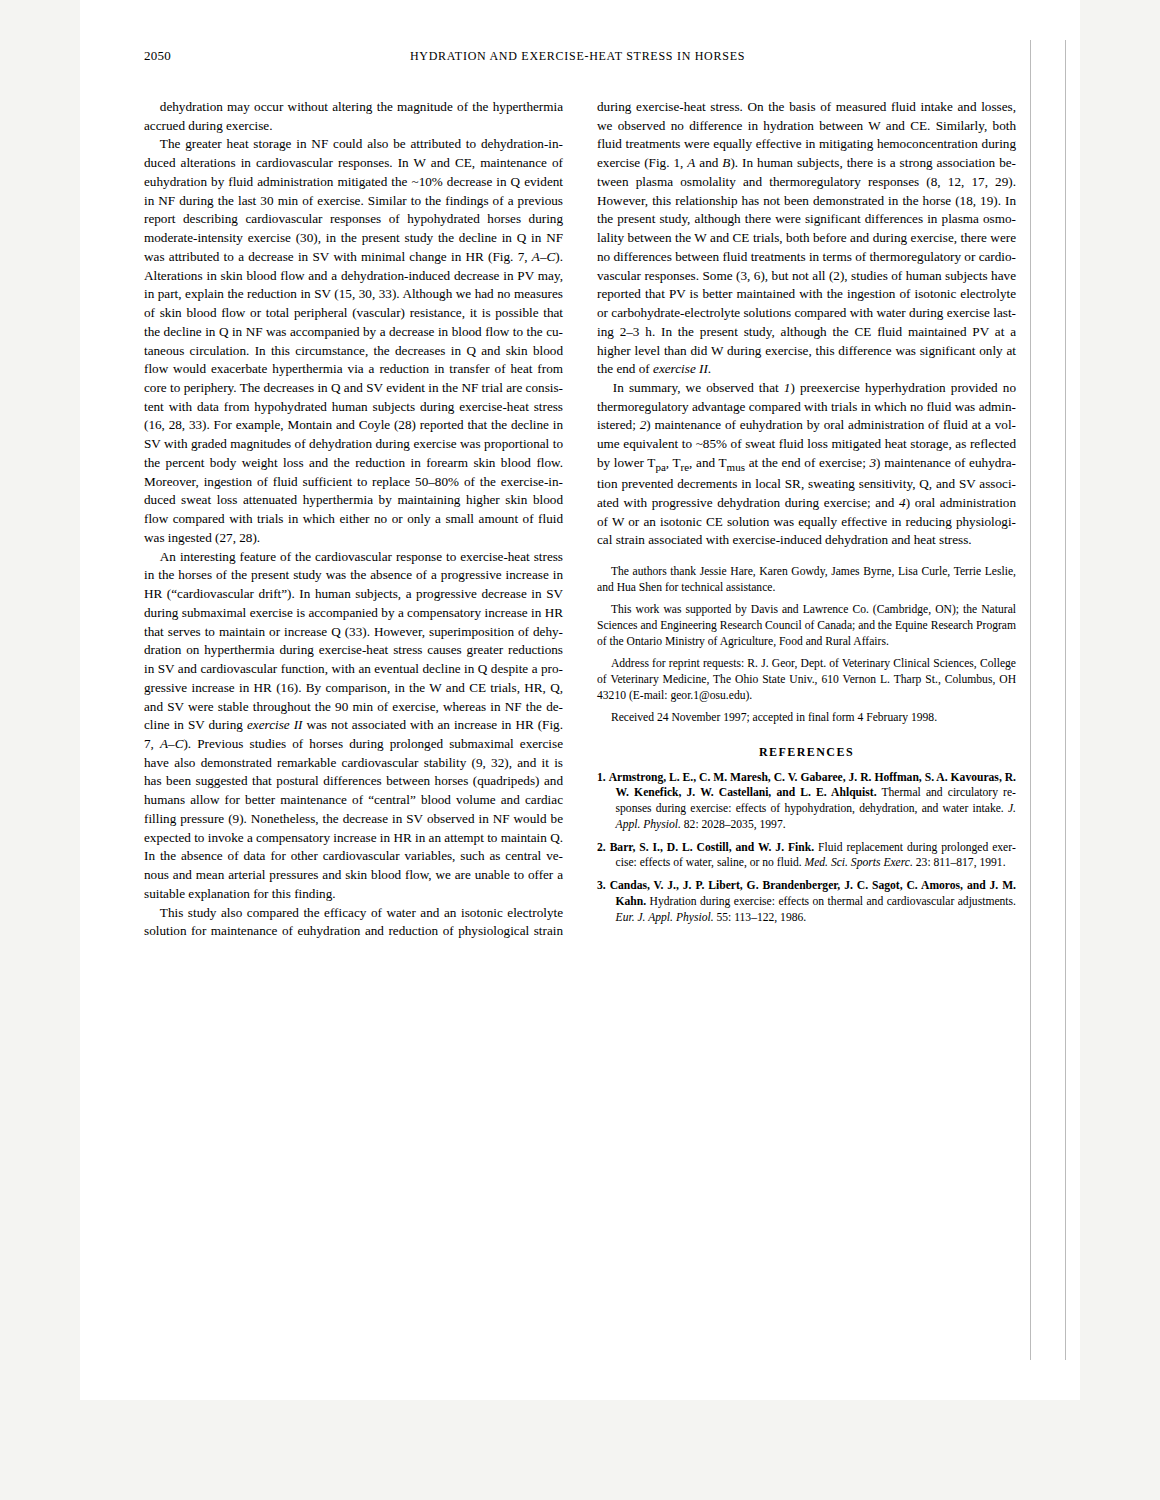2050
Hydration and Exercise-Heat Stress in Horses
dehydration may occur without altering the magnitude of the hyperthermia accrued during exercise.
The greater heat storage in NF could also be attributed to dehydration-induced alterations in cardiovascular responses. In W and CE, maintenance of euhydration by fluid administration mitigated the ~10% decrease in Q evident in NF during the last 30 min of exercise. Similar to the findings of a previous report describing cardiovascular responses of hypohydrated horses during moderate-intensity exercise (30), in the present study the decline in Q in NF was attributed to a decrease in SV with minimal change in HR (Fig. 7, A–C). Alterations in skin blood flow and a dehydration-induced decrease in PV may, in part, explain the reduction in SV (15, 30, 33). Although we had no measures of skin blood flow or total peripheral (vascular) resistance, it is possible that the decline in Q in NF was accompanied by a decrease in blood flow to the cutaneous circulation. In this circumstance, the decreases in Q and skin blood flow would exacerbate hyperthermia via a reduction in transfer of heat from core to periphery. The decreases in Q and SV evident in the NF trial are consistent with data from hypohydrated human subjects during exercise-heat stress (16, 28, 33). For example, Montain and Coyle (28) reported that the decline in SV with graded magnitudes of dehydration during exercise was proportional to the percent body weight loss and the reduction in forearm skin blood flow. Moreover, ingestion of fluid sufficient to replace 50–80% of the exercise-induced sweat loss attenuated hyperthermia by maintaining higher skin blood flow compared with trials in which either no or only a small amount of fluid was ingested (27, 28).
An interesting feature of the cardiovascular response to exercise-heat stress in the horses of the present study was the absence of a progressive increase in HR (“cardiovascular drift”). In human subjects, a progressive decrease in SV during submaximal exercise is accompanied by a compensatory increase in HR that serves to maintain or increase Q (33). However, superimposition of dehydration on hyperthermia during exercise-heat stress causes greater reductions in SV and cardiovascular function, with an eventual decline in Q despite a progressive increase in HR (16). By comparison, in the W and CE trials, HR, Q, and SV were stable throughout the 90 min of exercise, whereas in NF the decline in SV during exercise II was not associated with an increase in HR (Fig. 7, A–C). Previous studies of horses during prolonged submaximal exercise have also demonstrated remarkable cardiovascular stability (9, 32), and it is has been suggested that postural differences between horses (quadripeds) and humans allow for better maintenance of “central” blood volume and cardiac filling pressure (9). Nonetheless, the decrease in SV observed in NF would be expected to invoke a compensatory increase in HR in an attempt to maintain Q. In the absence of data for other cardiovascular variables, such as central venous and mean arterial pressures and skin blood flow, we are unable to offer a suitable explanation for this finding.
This study also compared the efficacy of water and an isotonic electrolyte solution for maintenance of euhydration and reduction of physiological strain during exercise-heat stress. On the basis of measured fluid intake and losses, we observed no difference in hydration between W and CE. Similarly, both fluid treatments were equally effective in mitigating hemoconcentration during exercise (Fig. 1, A and B). In human subjects, there is a strong association between plasma osmolality and thermoregulatory responses (8, 12, 17, 29). However, this relationship has not been demonstrated in the horse (18, 19). In the present study, although there were significant differences in plasma osmolality between the W and CE trials, both before and during exercise, there were no differences between fluid treatments in terms of thermoregulatory or cardiovascular responses. Some (3, 6), but not all (2), studies of human subjects have reported that PV is better maintained with the ingestion of isotonic electrolyte or carbohydrate-electrolyte solutions compared with water during exercise lasting 2–3 h. In the present study, although the CE fluid maintained PV at a higher level than did W during exercise, this difference was significant only at the end of exercise II.
In summary, we observed that 1) preexercise hyperhydration provided no thermoregulatory advantage compared with trials in which no fluid was administered; 2) maintenance of euhydration by oral administration of fluid at a volume equivalent to ~85% of sweat fluid loss mitigated heat storage, as reflected by lower Tpa, Tre, and Tmus at the end of exercise; 3) maintenance of euhydration prevented decrements in local SR, sweating sensitivity, Q, and SV associated with progressive dehydration during exercise; and 4) oral administration of W or an isotonic CE solution was equally effective in reducing physiological strain associated with exercise-induced dehydration and heat stress.
The authors thank Jessie Hare, Karen Gowdy, James Byrne, Lisa Curle, Terrie Leslie, and Hua Shen for technical assistance.
This work was supported by Davis and Lawrence Co. (Cambridge, ON); the Natural Sciences and Engineering Research Council of Canada; and the Equine Research Program of the Ontario Ministry of Agriculture, Food and Rural Affairs.
Address for reprint requests: R. J. Geor, Dept. of Veterinary Clinical Sciences, College of Veterinary Medicine, The Ohio State Univ., 610 Vernon L. Tharp St., Columbus, OH 43210 (E-mail: geor.1@osu.edu).
Received 24 November 1997; accepted in final form 4 February 1998.
References
1. Armstrong, L. E., C. M. Maresh, C. V. Gabaree, J. R. Hoffman, S. A. Kavouras, R. W. Kenefick, J. W. Castellani, and L. E. Ahlquist. Thermal and circulatory responses during exercise: effects of hypohydration, dehydration, and water intake. J. Appl. Physiol. 82: 2028–2035, 1997.
2. Barr, S. I., D. L. Costill, and W. J. Fink. Fluid replacement during prolonged exercise: effects of water, saline, or no fluid. Med. Sci. Sports Exerc. 23: 811–817, 1991.
3. Candas, V. J., J. P. Libert, G. Brandenberger, J. C. Sagot, C. Amoros, and J. M. Kahn. Hydration during exercise: effects on thermal and cardiovascular adjustments. Eur. J. Appl. Physiol. 55: 113–122, 1986.
Downloaded from http://jap.physiology.org/ at Universiteitsbibliotheek Utrecht on March 18, 2013